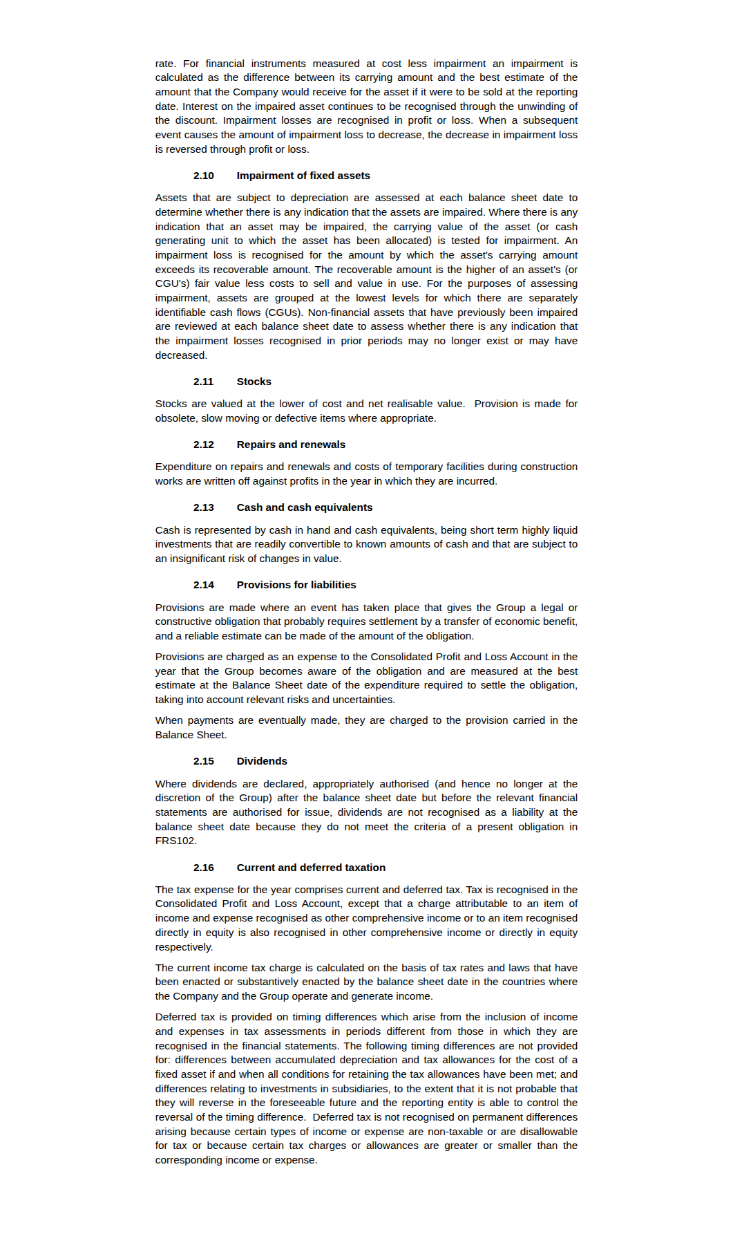rate. For financial instruments measured at cost less impairment an impairment is calculated as the difference between its carrying amount and the best estimate of the amount that the Company would receive for the asset if it were to be sold at the reporting date. Interest on the impaired asset continues to be recognised through the unwinding of the discount. Impairment losses are recognised in profit or loss. When a subsequent event causes the amount of impairment loss to decrease, the decrease in impairment loss is reversed through profit or loss.
2.10 Impairment of fixed assets
Assets that are subject to depreciation are assessed at each balance sheet date to determine whether there is any indication that the assets are impaired. Where there is any indication that an asset may be impaired, the carrying value of the asset (or cash generating unit to which the asset has been allocated) is tested for impairment. An impairment loss is recognised for the amount by which the asset's carrying amount exceeds its recoverable amount. The recoverable amount is the higher of an asset's (or CGU's) fair value less costs to sell and value in use. For the purposes of assessing impairment, assets are grouped at the lowest levels for which there are separately identifiable cash flows (CGUs). Non-financial assets that have previously been impaired are reviewed at each balance sheet date to assess whether there is any indication that the impairment losses recognised in prior periods may no longer exist or may have decreased.
2.11 Stocks
Stocks are valued at the lower of cost and net realisable value. Provision is made for obsolete, slow moving or defective items where appropriate.
2.12 Repairs and renewals
Expenditure on repairs and renewals and costs of temporary facilities during construction works are written off against profits in the year in which they are incurred.
2.13 Cash and cash equivalents
Cash is represented by cash in hand and cash equivalents, being short term highly liquid investments that are readily convertible to known amounts of cash and that are subject to an insignificant risk of changes in value.
2.14 Provisions for liabilities
Provisions are made where an event has taken place that gives the Group a legal or constructive obligation that probably requires settlement by a transfer of economic benefit, and a reliable estimate can be made of the amount of the obligation.
Provisions are charged as an expense to the Consolidated Profit and Loss Account in the year that the Group becomes aware of the obligation and are measured at the best estimate at the Balance Sheet date of the expenditure required to settle the obligation, taking into account relevant risks and uncertainties.
When payments are eventually made, they are charged to the provision carried in the Balance Sheet.
2.15 Dividends
Where dividends are declared, appropriately authorised (and hence no longer at the discretion of the Group) after the balance sheet date but before the relevant financial statements are authorised for issue, dividends are not recognised as a liability at the balance sheet date because they do not meet the criteria of a present obligation in FRS102.
2.16 Current and deferred taxation
The tax expense for the year comprises current and deferred tax. Tax is recognised in the Consolidated Profit and Loss Account, except that a charge attributable to an item of income and expense recognised as other comprehensive income or to an item recognised directly in equity is also recognised in other comprehensive income or directly in equity respectively.
The current income tax charge is calculated on the basis of tax rates and laws that have been enacted or substantively enacted by the balance sheet date in the countries where the Company and the Group operate and generate income.
Deferred tax is provided on timing differences which arise from the inclusion of income and expenses in tax assessments in periods different from those in which they are recognised in the financial statements. The following timing differences are not provided for: differences between accumulated depreciation and tax allowances for the cost of a fixed asset if and when all conditions for retaining the tax allowances have been met; and differences relating to investments in subsidiaries, to the extent that it is not probable that they will reverse in the foreseeable future and the reporting entity is able to control the reversal of the timing difference. Deferred tax is not recognised on permanent differences arising because certain types of income or expense are non-taxable or are disallowable for tax or because certain tax charges or allowances are greater or smaller than the corresponding income or expense.